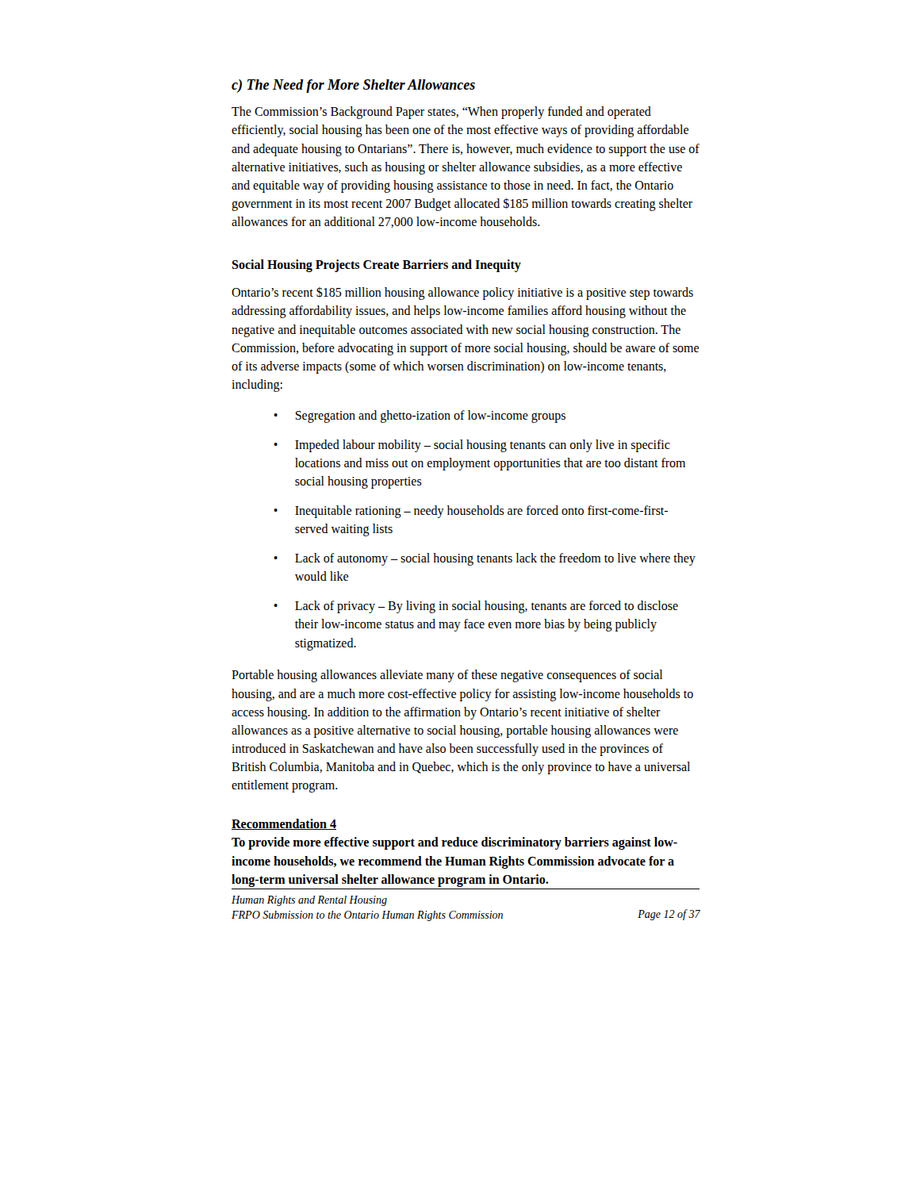c) The Need for More Shelter Allowances
The Commission’s Background Paper states, “When properly funded and operated efficiently, social housing has been one of the most effective ways of providing affordable and adequate housing to Ontarians”. There is, however, much evidence to support the use of alternative initiatives, such as housing or shelter allowance subsidies, as a more effective and equitable way of providing housing assistance to those in need. In fact, the Ontario government in its most recent 2007 Budget allocated $185 million towards creating shelter allowances for an additional 27,000 low-income households.
Social Housing Projects Create Barriers and Inequity
Ontario’s recent $185 million housing allowance policy initiative is a positive step towards addressing affordability issues, and helps low-income families afford housing without the negative and inequitable outcomes associated with new social housing construction. The Commission, before advocating in support of more social housing, should be aware of some of its adverse impacts (some of which worsen discrimination) on low-income tenants, including:
Segregation and ghetto-ization of low-income groups
Impeded labour mobility – social housing tenants can only live in specific locations and miss out on employment opportunities that are too distant from social housing properties
Inequitable rationing – needy households are forced onto first-come-first-served waiting lists
Lack of autonomy – social housing tenants lack the freedom to live where they would like
Lack of privacy – By living in social housing, tenants are forced to disclose their low-income status and may face even more bias by being publicly stigmatized.
Portable housing allowances alleviate many of these negative consequences of social housing, and are a much more cost-effective policy for assisting low-income households to access housing. In addition to the affirmation by Ontario’s recent initiative of shelter allowances as a positive alternative to social housing, portable housing allowances were introduced in Saskatchewan and have also been successfully used in the provinces of British Columbia, Manitoba and in Quebec, which is the only province to have a universal entitlement program.
Recommendation 4
To provide more effective support and reduce discriminatory barriers against low-income households, we recommend the Human Rights Commission advocate for a long-term universal shelter allowance program in Ontario.
Human Rights and Rental Housing
FRPO Submission to the Ontario Human Rights Commission
Page 12 of 37